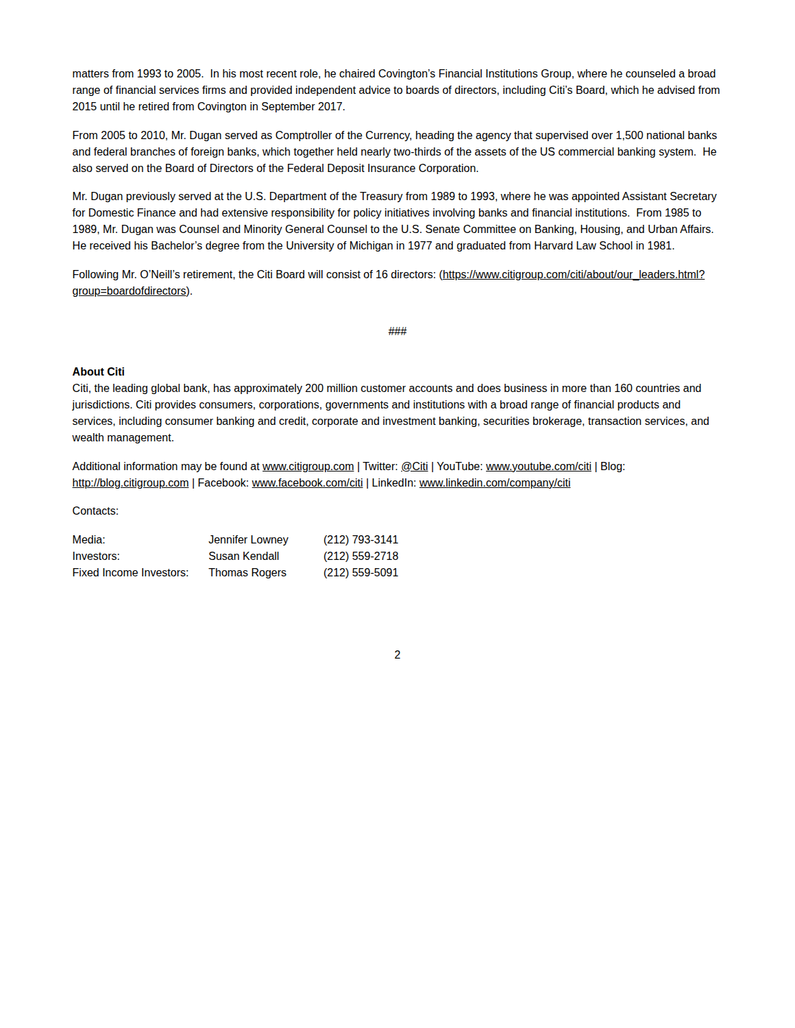matters from 1993 to 2005. In his most recent role, he chaired Covington’s Financial Institutions Group, where he counseled a broad range of financial services firms and provided independent advice to boards of directors, including Citi’s Board, which he advised from 2015 until he retired from Covington in September 2017.
From 2005 to 2010, Mr. Dugan served as Comptroller of the Currency, heading the agency that supervised over 1,500 national banks and federal branches of foreign banks, which together held nearly two-thirds of the assets of the US commercial banking system. He also served on the Board of Directors of the Federal Deposit Insurance Corporation.
Mr. Dugan previously served at the U.S. Department of the Treasury from 1989 to 1993, where he was appointed Assistant Secretary for Domestic Finance and had extensive responsibility for policy initiatives involving banks and financial institutions. From 1985 to 1989, Mr. Dugan was Counsel and Minority General Counsel to the U.S. Senate Committee on Banking, Housing, and Urban Affairs. He received his Bachelor’s degree from the University of Michigan in 1977 and graduated from Harvard Law School in 1981.
Following Mr. O’Neill’s retirement, the Citi Board will consist of 16 directors: (https://www.citigroup.com/citi/about/our_leaders.html?group=boardofdirectors).
###
About Citi
Citi, the leading global bank, has approximately 200 million customer accounts and does business in more than 160 countries and jurisdictions. Citi provides consumers, corporations, governments and institutions with a broad range of financial products and services, including consumer banking and credit, corporate and investment banking, securities brokerage, transaction services, and wealth management.
Additional information may be found at www.citigroup.com | Twitter: @Citi | YouTube: www.youtube.com/citi | Blog: http://blog.citigroup.com | Facebook: www.facebook.com/citi | LinkedIn: www.linkedin.com/company/citi
Contacts:
| Media: | Jennifer Lowney | (212) 793-3141 |
| Investors: | Susan Kendall | (212) 559-2718 |
| Fixed Income Investors: | Thomas Rogers | (212) 559-5091 |
2